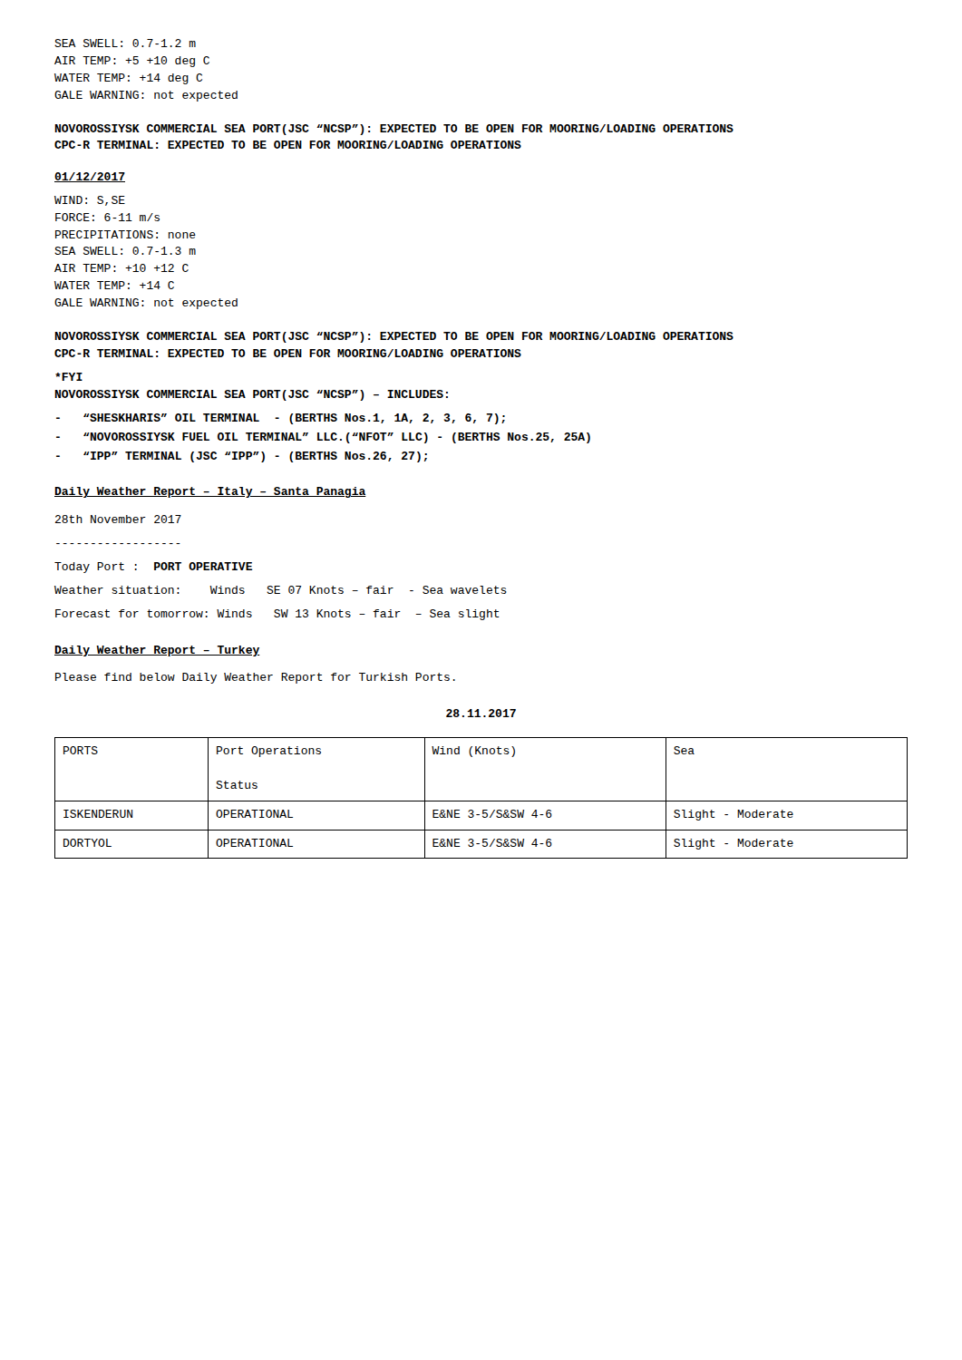SEA SWELL: 0.7-1.2 m
AIR TEMP: +5 +10 deg C
WATER TEMP: +14 deg C
GALE WARNING: not expected
NOVOROSSIYSK COMMERCIAL SEA PORT(JSC “NCSP”): EXPECTED TO BE OPEN FOR MOORING/LOADING OPERATIONS
CPC-R TERMINAL: EXPECTED TO BE OPEN FOR MOORING/LOADING OPERATIONS
01/12/2017
WIND: S,SE
FORCE: 6-11 m/s
PRECIPITATIONS: none
SEA SWELL: 0.7-1.3 m
AIR TEMP: +10 +12 C
WATER TEMP: +14 C
GALE WARNING: not expected
NOVOROSSIYSK COMMERCIAL SEA PORT(JSC “NCSP”): EXPECTED TO BE OPEN FOR MOORING/LOADING OPERATIONS
CPC-R TERMINAL: EXPECTED TO BE OPEN FOR MOORING/LOADING OPERATIONS
*FYI
NOVOROSSIYSK COMMERCIAL SEA PORT(JSC “NCSP”) – INCLUDES:
“SHESKHARIS” OIL TERMINAL - (BERTHS Nos.1, 1A, 2, 3, 6, 7);
“NOVOROSSIYSK FUEL OIL TERMINAL” LLC.(“NFOT” LLC) - (BERTHS Nos.25, 25A)
“IPP” TERMINAL (JSC “IPP”) - (BERTHS Nos.26, 27);
Daily Weather Report – Italy – Santa Panagia
28th November 2017
------------------
Today Port : PORT OPERATIVE
Weather situation: Winds SE 07 Knots – fair - Sea wavelets
Forecast for tomorrow: Winds SW 13 Knots – fair – Sea slight
Daily Weather Report – Turkey
Please find below Daily Weather Report for Turkish Ports.
28.11.2017
| PORTS | Port Operations Status | Wind (Knots) | Sea |
| --- | --- | --- | --- |
| ISKENDERUN | OPERATIONAL | E&NE 3-5/S&SW 4-6 | Slight - Moderate |
| DORTYOL | OPERATIONAL | E&NE 3-5/S&SW 4-6 | Slight - Moderate |